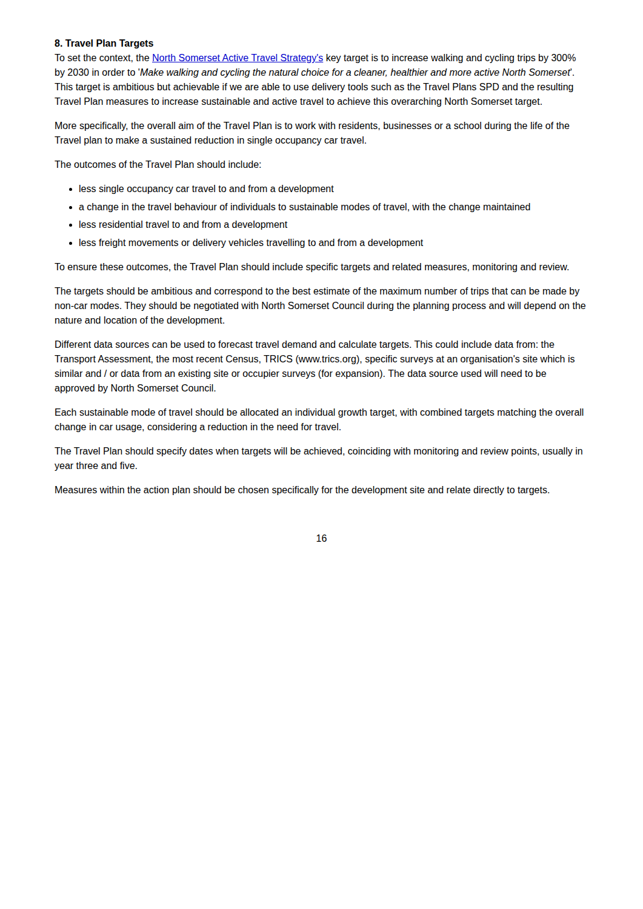8. Travel Plan Targets
To set the context, the North Somerset Active Travel Strategy's key target is to increase walking and cycling trips by 300% by 2030 in order to 'Make walking and cycling the natural choice for a cleaner, healthier and more active North Somerset'. This target is ambitious but achievable if we are able to use delivery tools such as the Travel Plans SPD and the resulting Travel Plan measures to increase sustainable and active travel to achieve this overarching North Somerset target.
More specifically, the overall aim of the Travel Plan is to work with residents, businesses or a school during the life of the Travel plan to make a sustained reduction in single occupancy car travel.
The outcomes of the Travel Plan should include:
less single occupancy car travel to and from a development
a change in the travel behaviour of individuals to sustainable modes of travel, with the change maintained
less residential travel to and from a development
less freight movements or delivery vehicles travelling to and from a development
To ensure these outcomes, the Travel Plan should include specific targets and related measures, monitoring and review.
The targets should be ambitious and correspond to the best estimate of the maximum number of trips that can be made by non-car modes. They should be negotiated with North Somerset Council during the planning process and will depend on the nature and location of the development.
Different data sources can be used to forecast travel demand and calculate targets. This could include data from: the Transport Assessment, the most recent Census, TRICS (www.trics.org), specific surveys at an organisation's site which is similar and / or data from an existing site or occupier surveys (for expansion). The data source used will need to be approved by North Somerset Council.
Each sustainable mode of travel should be allocated an individual growth target, with combined targets matching the overall change in car usage, considering a reduction in the need for travel.
The Travel Plan should specify dates when targets will be achieved, coinciding with monitoring and review points, usually in year three and five.
Measures within the action plan should be chosen specifically for the development site and relate directly to targets.
16